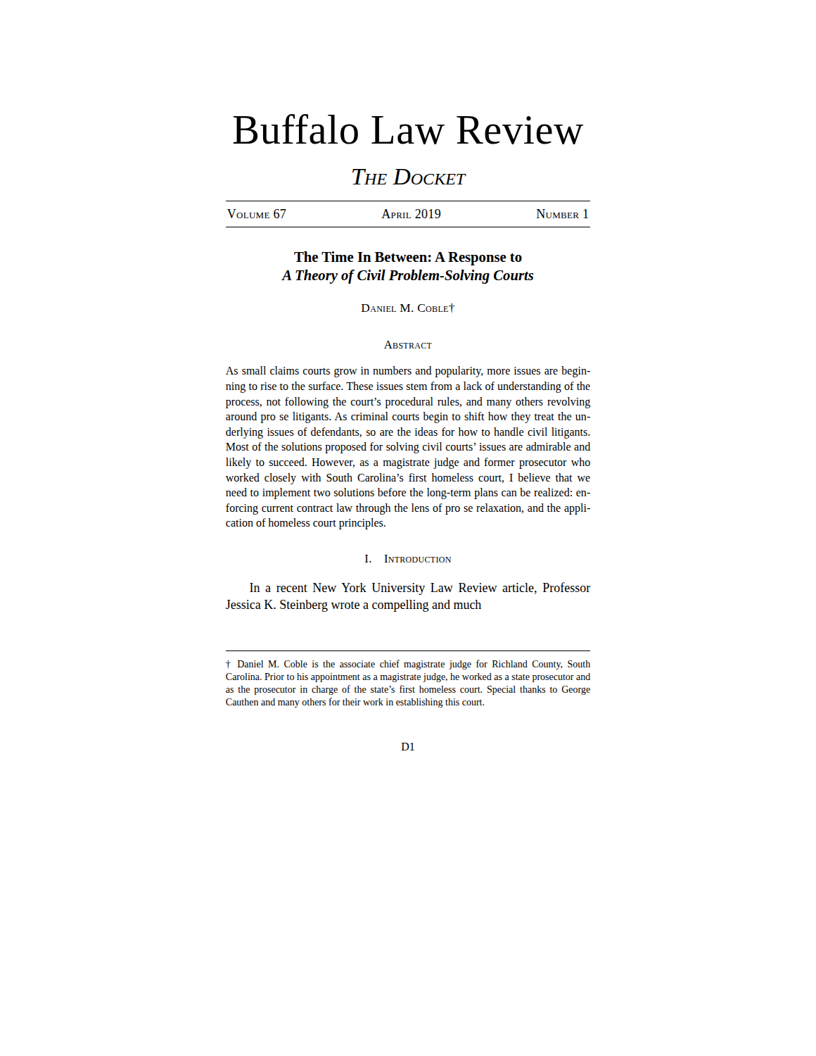Buffalo Law Review
The Docket
Volume 67 April 2019 Number 1
The Time In Between: A Response to
A Theory of Civil Problem-Solving Courts
Daniel M. Coble†
Abstract
As small claims courts grow in numbers and popularity, more issues are beginning to rise to the surface. These issues stem from a lack of understanding of the process, not following the court’s procedural rules, and many others revolving around pro se litigants. As criminal courts begin to shift how they treat the underlying issues of defendants, so are the ideas for how to handle civil litigants. Most of the solutions proposed for solving civil courts’ issues are admirable and likely to succeed. However, as a magistrate judge and former prosecutor who worked closely with South Carolina’s first homeless court, I believe that we need to implement two solutions before the long-term plans can be realized: enforcing current contract law through the lens of pro se relaxation, and the application of homeless court principles.
I. Introduction
In a recent New York University Law Review article, Professor Jessica K. Steinberg wrote a compelling and much
† Daniel M. Coble is the associate chief magistrate judge for Richland County, South Carolina. Prior to his appointment as a magistrate judge, he worked as a state prosecutor and as the prosecutor in charge of the state’s first homeless court. Special thanks to George Cauthen and many others for their work in establishing this court.
D1